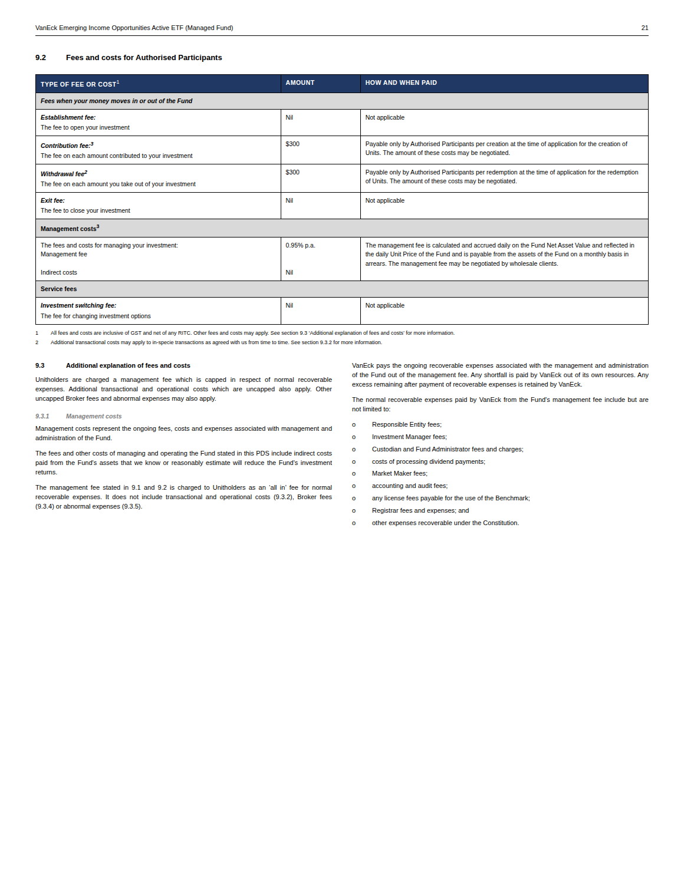VanEck Emerging Income Opportunities Active ETF (Managed Fund) 21
9.2 Fees and costs for Authorised Participants
| TYPE OF FEE OR COST 1 | AMOUNT | HOW AND WHEN PAID |
| --- | --- | --- |
| Fees when your money moves in or out of the Fund |
| Establishment fee: The fee to open your investment | Nil | Not applicable |
| Contribution fee: 3 The fee on each amount contributed to your investment | $300 | Payable only by Authorised Participants per creation at the time of application for the creation of Units. The amount of these costs may be negotiated. |
| Withdrawal fee 2 The fee on each amount you take out of your investment | $300 | Payable only by Authorised Participants per redemption at the time of application for the redemption of Units. The amount of these costs may be negotiated. |
| Exit fee: The fee to close your investment | Nil | Not applicable |
| Management costs 3 |
| The fees and costs for managing your investment: Management fee Indirect costs | 0.95% p.a. Nil | The management fee is calculated and accrued daily on the Fund Net Asset Value and reflected in the daily Unit Price of the Fund and is payable from the assets of the Fund on a monthly basis in arrears. The management fee may be negotiated by wholesale clients. |
| Service fees |
| Investment switching fee: The fee for changing investment options | Nil | Not applicable |
1 All fees and costs are inclusive of GST and net of any RITC. Other fees and costs may apply. See section 9.3 ‘Additional explanation of fees and costs’ for more information.
2 Additional transactional costs may apply to in-specie transactions as agreed with us from time to time. See section 9.3.2 for more information.
9.3 Additional explanation of fees and costs
Unitholders are charged a management fee which is capped in respect of normal recoverable expenses. Additional transactional and operational costs which are uncapped also apply. Other uncapped Broker fees and abnormal expenses may also apply.
9.3.1 Management costs
Management costs represent the ongoing fees, costs and expenses associated with management and administration of the Fund.
The fees and other costs of managing and operating the Fund stated in this PDS include indirect costs paid from the Fund's assets that we know or reasonably estimate will reduce the Fund's investment returns.
The management fee stated in 9.1 and 9.2 is charged to Unitholders as an ‘all in’ fee for normal recoverable expenses. It does not include transactional and operational costs (9.3.2), Broker fees (9.3.4) or abnormal expenses (9.3.5).
VanEck pays the ongoing recoverable expenses associated with the management and administration of the Fund out of the management fee. Any shortfall is paid by VanEck out of its own resources. Any excess remaining after payment of recoverable expenses is retained by VanEck.
The normal recoverable expenses paid by VanEck from the Fund's management fee include but are not limited to:
oResponsible Entity fees;
oInvestment Manager fees;
oCustodian and Fund Administrator fees and charges;
ocosts of processing dividend payments;
oMarket Maker fees;
oaccounting and audit fees;
oany license fees payable for the use of the Benchmark;
oRegistrar fees and expenses; and
oother expenses recoverable under the Constitution.